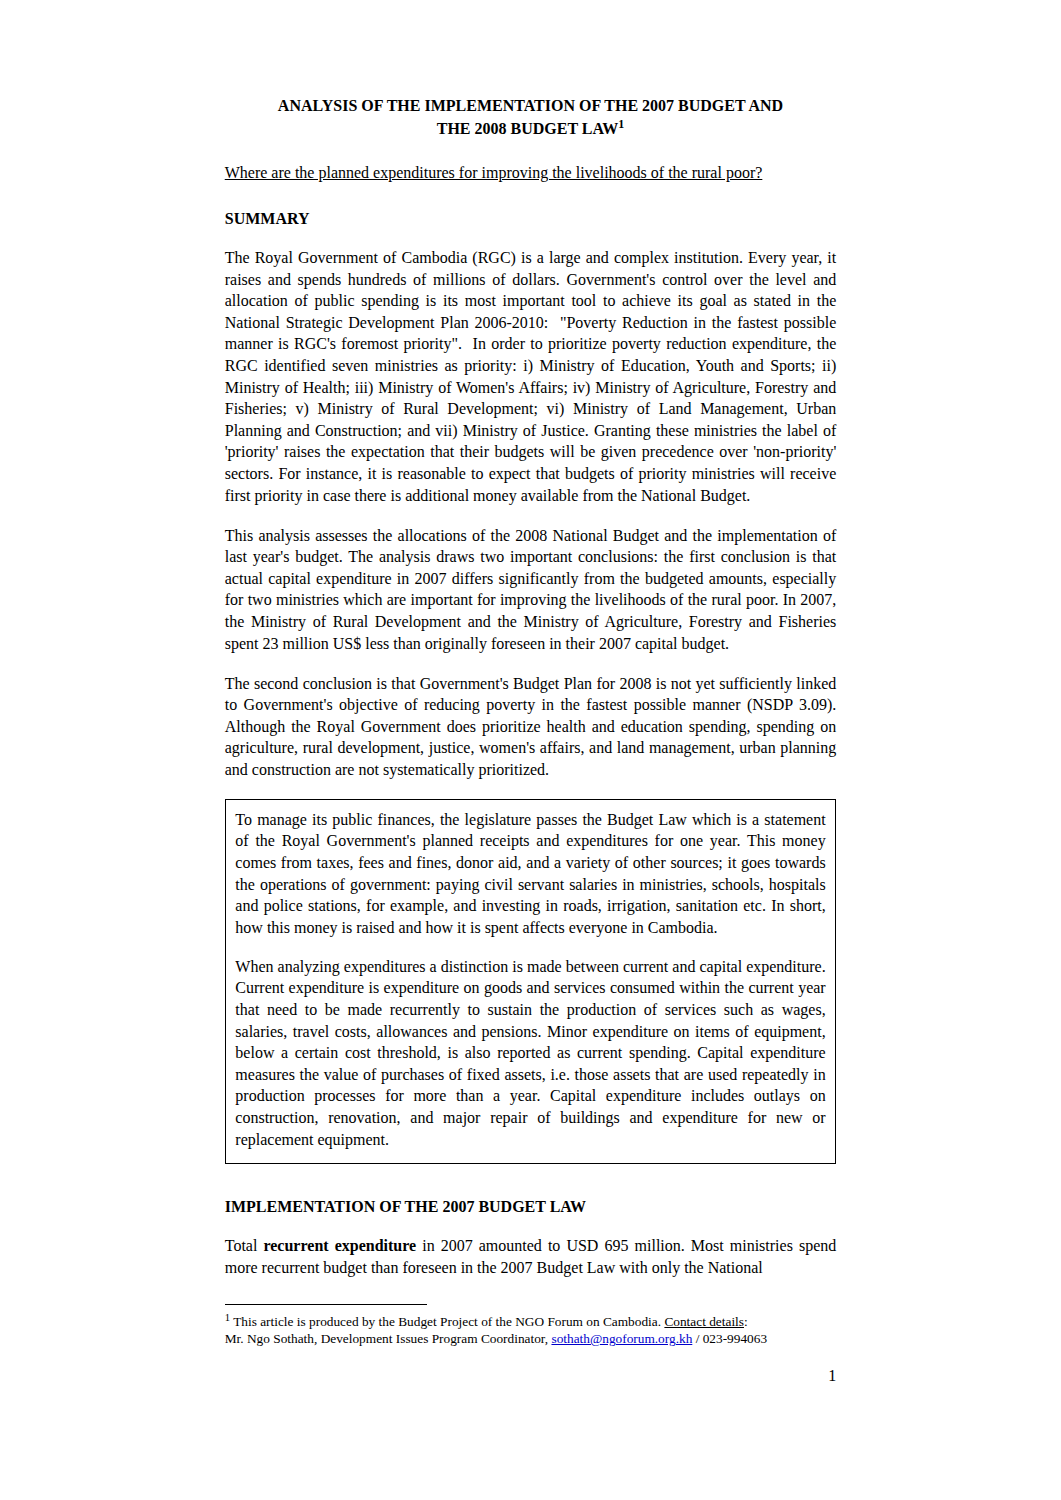Analysis of the Implementation of the 2007 Budget and
the 2008 Budget Law1
Where are the planned expenditures for improving the livelihoods of the rural poor?
Summary
The Royal Government of Cambodia (RGC) is a large and complex institution. Every year, it raises and spends hundreds of millions of dollars. Government's control over the level and allocation of public spending is its most important tool to achieve its goal as stated in the National Strategic Development Plan 2006-2010: "Poverty Reduction in the fastest possible manner is RGC's foremost priority". In order to prioritize poverty reduction expenditure, the RGC identified seven ministries as priority: i) Ministry of Education, Youth and Sports; ii) Ministry of Health; iii) Ministry of Women's Affairs; iv) Ministry of Agriculture, Forestry and Fisheries; v) Ministry of Rural Development; vi) Ministry of Land Management, Urban Planning and Construction; and vii) Ministry of Justice. Granting these ministries the label of 'priority' raises the expectation that their budgets will be given precedence over 'non-priority' sectors. For instance, it is reasonable to expect that budgets of priority ministries will receive first priority in case there is additional money available from the National Budget.
This analysis assesses the allocations of the 2008 National Budget and the implementation of last year's budget. The analysis draws two important conclusions: the first conclusion is that actual capital expenditure in 2007 differs significantly from the budgeted amounts, especially for two ministries which are important for improving the livelihoods of the rural poor. In 2007, the Ministry of Rural Development and the Ministry of Agriculture, Forestry and Fisheries spent 23 million US$ less than originally foreseen in their 2007 capital budget.
The second conclusion is that Government's Budget Plan for 2008 is not yet sufficiently linked to Government's objective of reducing poverty in the fastest possible manner (NSDP 3.09). Although the Royal Government does prioritize health and education spending, spending on agriculture, rural development, justice, women's affairs, and land management, urban planning and construction are not systematically prioritized.
To manage its public finances, the legislature passes the Budget Law which is a statement of the Royal Government's planned receipts and expenditures for one year. This money comes from taxes, fees and fines, donor aid, and a variety of other sources; it goes towards the operations of government: paying civil servant salaries in ministries, schools, hospitals and police stations, for example, and investing in roads, irrigation, sanitation etc. In short, how this money is raised and how it is spent affects everyone in Cambodia.
When analyzing expenditures a distinction is made between current and capital expenditure. Current expenditure is expenditure on goods and services consumed within the current year that need to be made recurrently to sustain the production of services such as wages, salaries, travel costs, allowances and pensions. Minor expenditure on items of equipment, below a certain cost threshold, is also reported as current spending. Capital expenditure measures the value of purchases of fixed assets, i.e. those assets that are used repeatedly in production processes for more than a year. Capital expenditure includes outlays on construction, renovation, and major repair of buildings and expenditure for new or replacement equipment.
Implementation of the 2007 Budget Law
Total recurrent expenditure in 2007 amounted to USD 695 million. Most ministries spend more recurrent budget than foreseen in the 2007 Budget Law with only the National
1 This article is produced by the Budget Project of the NGO Forum on Cambodia. Contact details:
Mr. Ngo Sothath, Development Issues Program Coordinator, sothath@ngoforum.org.kh / 023-994063
1